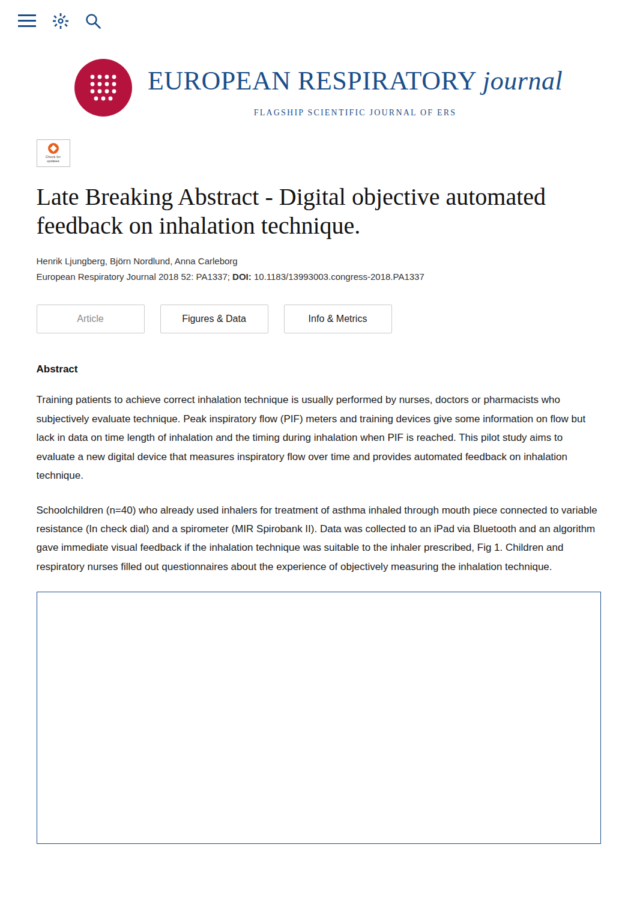EUROPEAN RESPIRATORY journal
FLAGSHIP SCIENTIFIC JOURNAL OF ERS
Check for
updates
Late Breaking Abstract - Digital objective automated feedback on inhalation technique.
Henrik Ljungberg, Björn Nordlund, Anna Carleborg
European Respiratory Journal 2018 52: PA1337; DOI: 10.1183/13993003.congress-2018.PA1337
Article Figures & Data Info & Metrics
Abstract
Training patients to achieve correct inhalation technique is usually performed by nurses, doctors or pharmacists who subjectively evaluate technique. Peak inspiratory flow (PIF) meters and training devices give some information on flow but lack in data on time length of inhalation and the timing during inhalation when PIF is reached. This pilot study aims to evaluate a new digital device that measures inspiratory flow over time and provides automated feedback on inhalation technique.
Schoolchildren (n=40) who already used inhalers for treatment of asthma inhaled through mouth piece connected to variable resistance (In check dial) and a spirometer (MIR Spirobank II). Data was collected to an iPad via Bluetooth and an algorithm gave immediate visual feedback if the inhalation technique was suitable to the inhaler prescribed, Fig 1. Children and respiratory nurses filled out questionnaires about the experience of objectively measuring the inhalation technique.